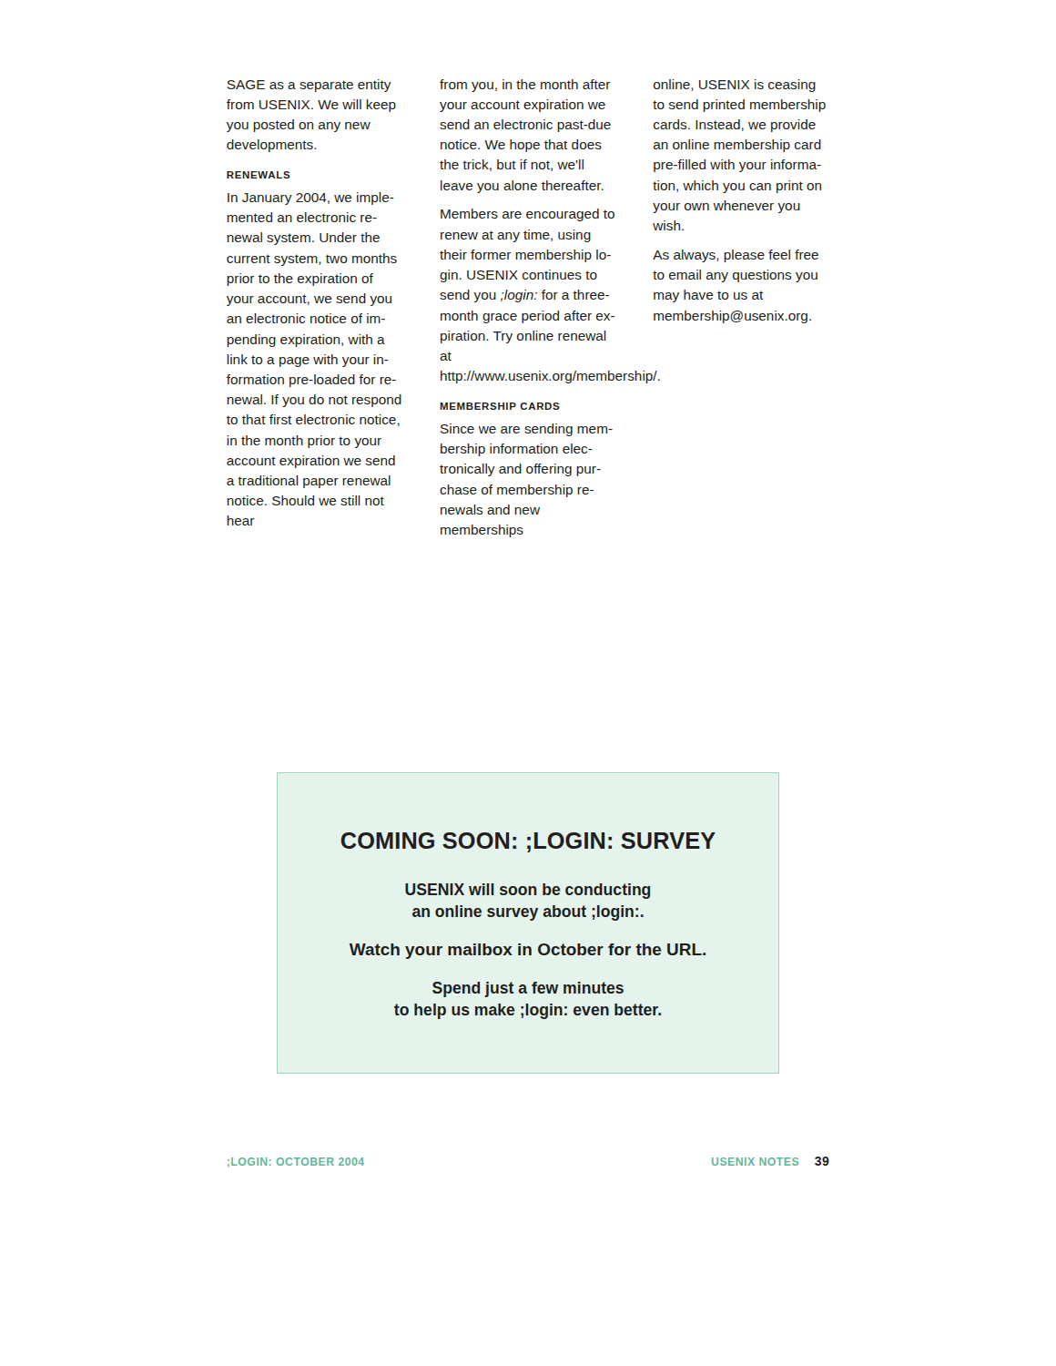SAGE as a separate entity from USENIX. We will keep you posted on any new developments.
Renewals
In January 2004, we implemented an electronic renewal system. Under the current system, two months prior to the expiration of your account, we send you an electronic notice of impending expiration, with a link to a page with your information pre-loaded for renewal. If you do not respond to that first electronic notice, in the month prior to your account expiration we send a traditional paper renewal notice. Should we still not hear
from you, in the month after your account expiration we send an electronic past-due notice. We hope that does the trick, but if not, we'll leave you alone thereafter.
Members are encouraged to renew at any time, using their former membership login. USENIX continues to send you ;login: for a three-month grace period after expiration. Try online renewal at http://www.usenix.org/membership/.
Membership Cards
Since we are sending membership information electronically and offering purchase of membership renewals and new memberships
online, USENIX is ceasing to send printed membership cards. Instead, we provide an online membership card pre-filled with your information, which you can print on your own whenever you wish.
As always, please feel free to email any questions you may have to us at membership@usenix.org.
COMING SOON: ;LOGIN: SURVEY
USENIX will soon be conducting
an online survey about ;login:.
Watch your mailbox in October for the URL.
Spend just a few minutes
to help us make ;login: even better.
;LOGIN: OCTOBER 2004
USENIX NOTES 39